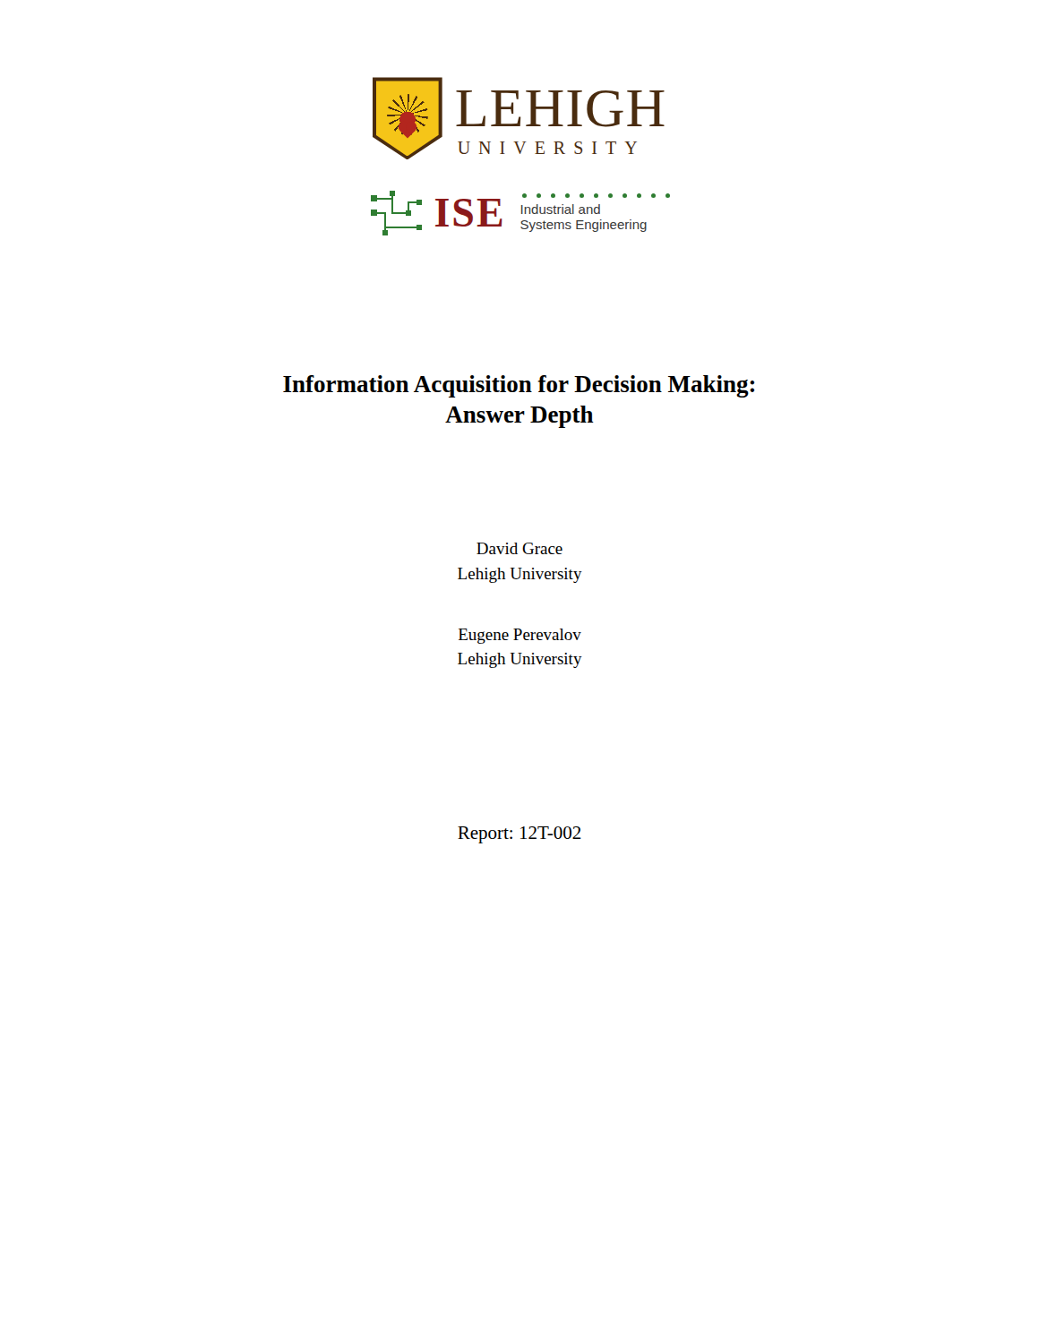LEHIGH
UNIVERSITY
ISE
Industrial and
Systems Engineering
Information Acquisition for Decision Making: Answer Depth
David Grace
Lehigh University
Eugene Perevalov
Lehigh University
Report: 12T-002